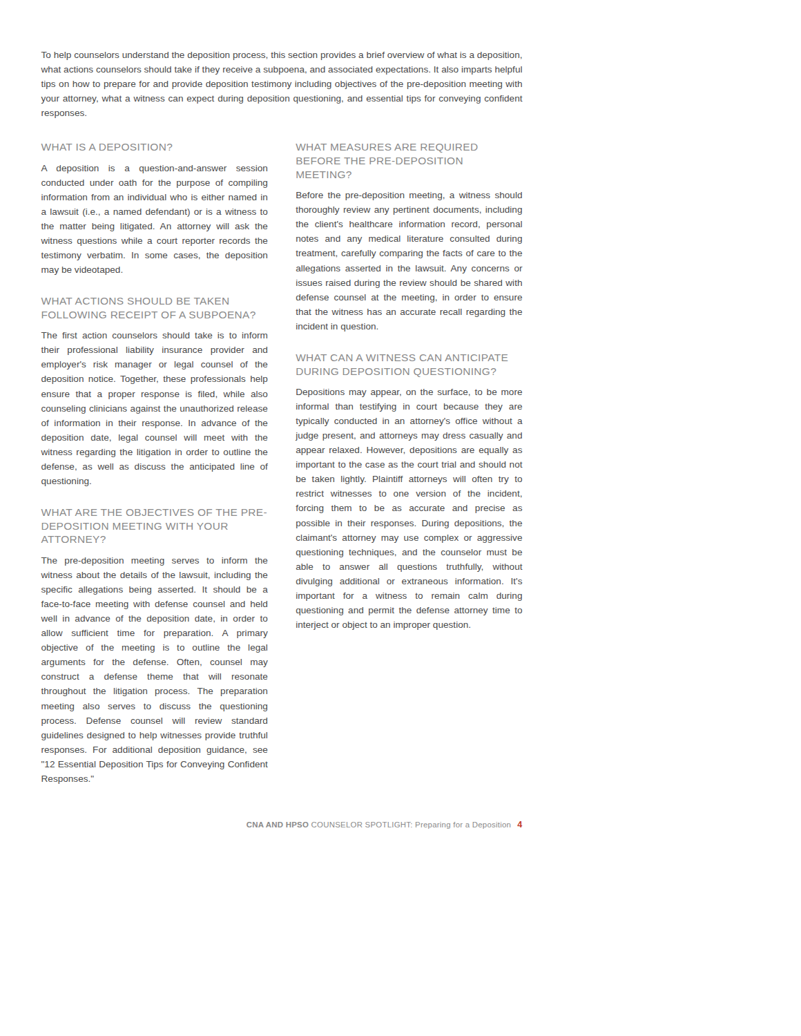To help counselors understand the deposition process, this section provides a brief overview of what is a deposition, what actions counselors should take if they receive a subpoena, and associated expectations. It also imparts helpful tips on how to prepare for and provide deposition testimony including objectives of the pre-deposition meeting with your attorney, what a witness can expect during deposition questioning, and essential tips for conveying confident responses.
What is a deposition?
A deposition is a question-and-answer session conducted under oath for the purpose of compiling information from an individual who is either named in a lawsuit (i.e., a named defendant) or is a witness to the matter being litigated. An attorney will ask the witness questions while a court reporter records the testimony verbatim. In some cases, the deposition may be videotaped.
What actions should be taken following receipt of a subpoena?
The first action counselors should take is to inform their professional liability insurance provider and employer's risk manager or legal counsel of the deposition notice. Together, these professionals help ensure that a proper response is filed, while also counseling clinicians against the unauthorized release of information in their response. In advance of the deposition date, legal counsel will meet with the witness regarding the litigation in order to outline the defense, as well as discuss the anticipated line of questioning.
What are the objectives of the pre-deposition meeting with your attorney?
The pre-deposition meeting serves to inform the witness about the details of the lawsuit, including the specific allegations being asserted. It should be a face-to-face meeting with defense counsel and held well in advance of the deposition date, in order to allow sufficient time for preparation. A primary objective of the meeting is to outline the legal arguments for the defense. Often, counsel may construct a defense theme that will resonate throughout the litigation process. The preparation meeting also serves to discuss the questioning process. Defense counsel will review standard guidelines designed to help witnesses provide truthful responses. For additional deposition guidance, see "12 Essential Deposition Tips for Conveying Confident Responses."
What measures are required before the pre-deposition meeting?
Before the pre-deposition meeting, a witness should thoroughly review any pertinent documents, including the client's healthcare information record, personal notes and any medical literature consulted during treatment, carefully comparing the facts of care to the allegations asserted in the lawsuit. Any concerns or issues raised during the review should be shared with defense counsel at the meeting, in order to ensure that the witness has an accurate recall regarding the incident in question.
What can a witness can anticipate during deposition questioning?
Depositions may appear, on the surface, to be more informal than testifying in court because they are typically conducted in an attorney's office without a judge present, and attorneys may dress casually and appear relaxed. However, depositions are equally as important to the case as the court trial and should not be taken lightly. Plaintiff attorneys will often try to restrict witnesses to one version of the incident, forcing them to be as accurate and precise as possible in their responses. During depositions, the claimant's attorney may use complex or aggressive questioning techniques, and the counselor must be able to answer all questions truthfully, without divulging additional or extraneous information. It's important for a witness to remain calm during questioning and permit the defense attorney time to interject or object to an improper question.
CNA AND HPSO COUNSELOR SPOTLIGHT: Preparing for a Deposition 4